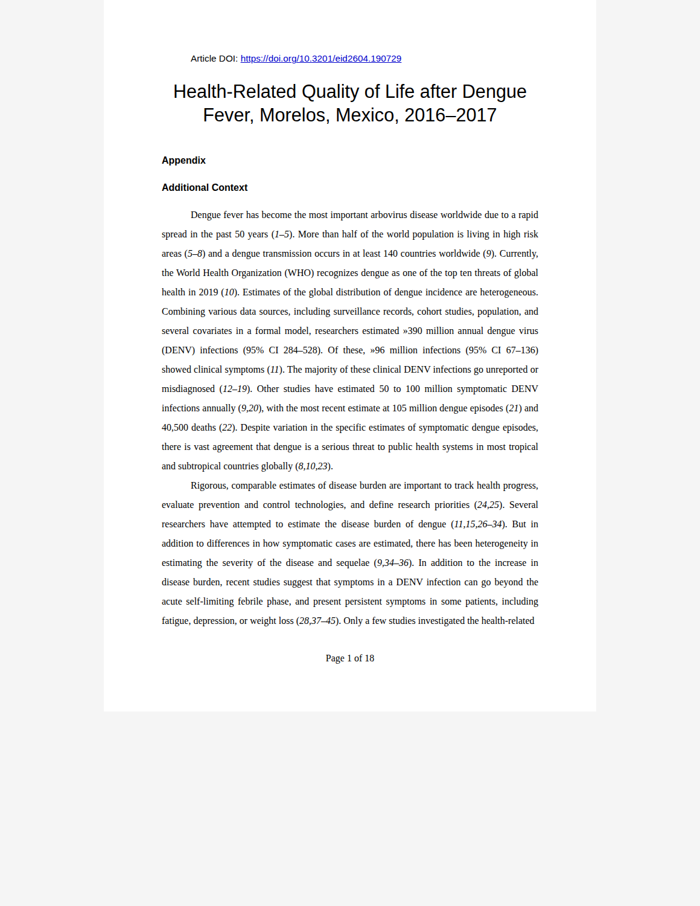Article DOI: https://doi.org/10.3201/eid2604.190729
Health-Related Quality of Life after Dengue
Fever, Morelos, Mexico, 2016–2017
Appendix
Additional Context
Dengue fever has become the most important arbovirus disease worldwide due to a rapid spread in the past 50 years (1–5). More than half of the world population is living in high risk areas (5–8) and a dengue transmission occurs in at least 140 countries worldwide (9). Currently, the World Health Organization (WHO) recognizes dengue as one of the top ten threats of global health in 2019 (10). Estimates of the global distribution of dengue incidence are heterogeneous. Combining various data sources, including surveillance records, cohort studies, population, and several covariates in a formal model, researchers estimated »390 million annual dengue virus (DENV) infections (95% CI 284–528). Of these, »96 million infections (95% CI 67–136) showed clinical symptoms (11). The majority of these clinical DENV infections go unreported or misdiagnosed (12–19). Other studies have estimated 50 to 100 million symptomatic DENV infections annually (9,20), with the most recent estimate at 105 million dengue episodes (21) and 40,500 deaths (22). Despite variation in the specific estimates of symptomatic dengue episodes, there is vast agreement that dengue is a serious threat to public health systems in most tropical and subtropical countries globally (8,10,23).
Rigorous, comparable estimates of disease burden are important to track health progress, evaluate prevention and control technologies, and define research priorities (24,25). Several researchers have attempted to estimate the disease burden of dengue (11,15,26–34). But in addition to differences in how symptomatic cases are estimated, there has been heterogeneity in estimating the severity of the disease and sequelae (9,34–36). In addition to the increase in disease burden, recent studies suggest that symptoms in a DENV infection can go beyond the acute self-limiting febrile phase, and present persistent symptoms in some patients, including fatigue, depression, or weight loss (28,37–45). Only a few studies investigated the health-related
Page 1 of 18